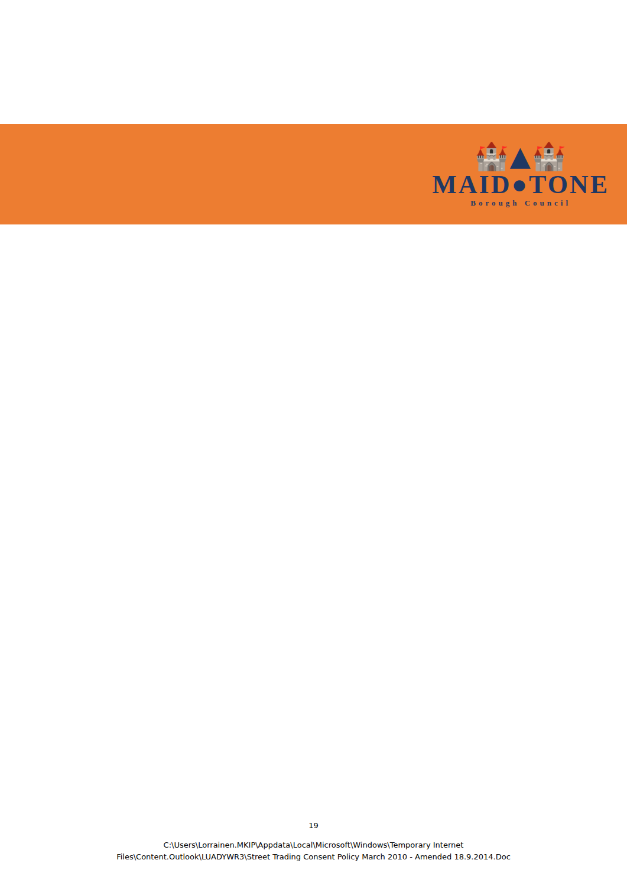🏰▲🏰
MAID●TONE
Borough Council
19
C:\Users\Lorrainen.MKIP\Appdata\Local\Microsoft\Windows\Temporary Internet Files\Content.Outlook\LUADYWR3\Street Trading Consent Policy March 2010 - Amended 18.9.2014.Doc